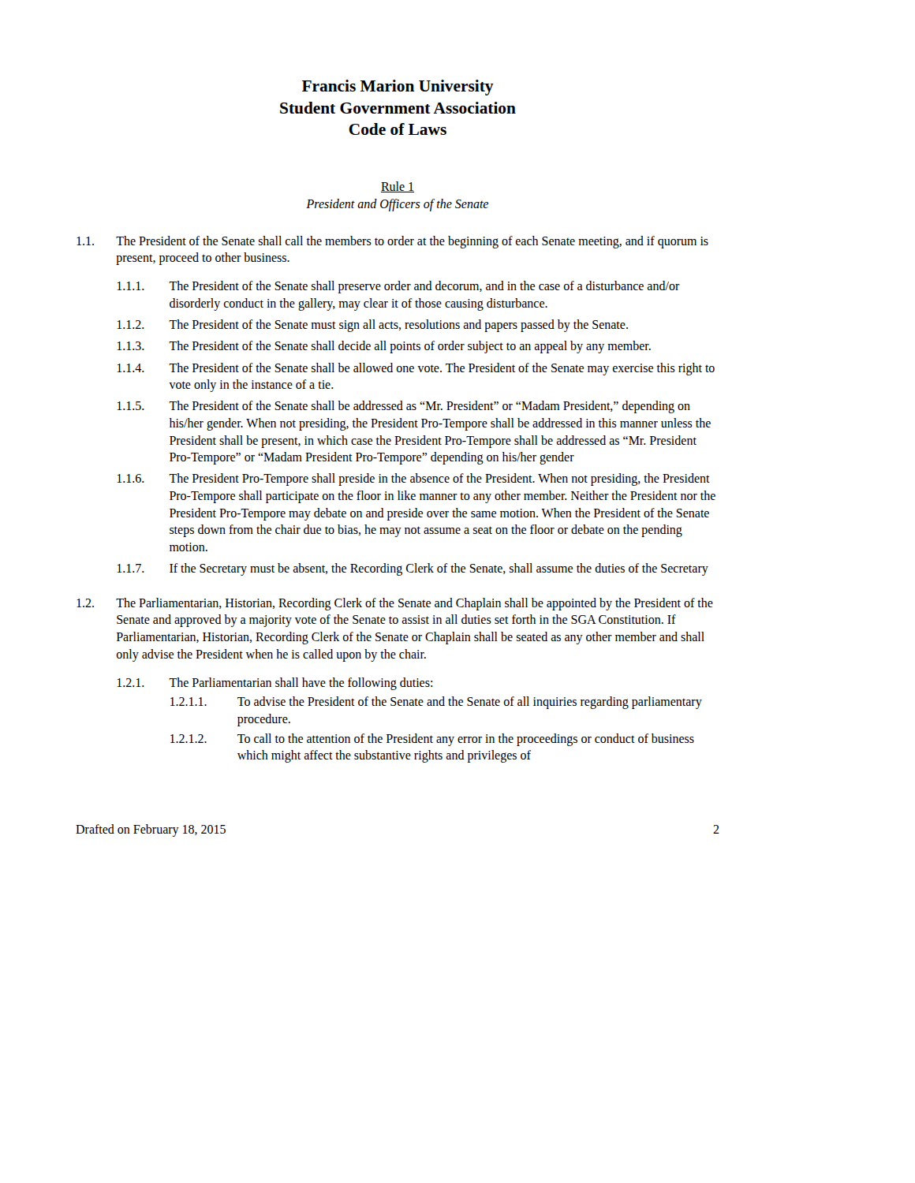Francis Marion University
Student Government Association
Code of Laws
Rule 1 President and Officers of the Senate
1.1. The President of the Senate shall call the members to order at the beginning of each Senate meeting, and if quorum is present, proceed to other business.
1.1.1. The President of the Senate shall preserve order and decorum, and in the case of a disturbance and/or disorderly conduct in the gallery, may clear it of those causing disturbance.
1.1.2. The President of the Senate must sign all acts, resolutions and papers passed by the Senate.
1.1.3. The President of the Senate shall decide all points of order subject to an appeal by any member.
1.1.4. The President of the Senate shall be allowed one vote. The President of the Senate may exercise this right to vote only in the instance of a tie.
1.1.5. The President of the Senate shall be addressed as “Mr. President” or “Madam President,” depending on his/her gender. When not presiding, the President Pro-Tempore shall be addressed in this manner unless the President shall be present, in which case the President Pro-Tempore shall be addressed as “Mr. President Pro-Tempore” or “Madam President Pro-Tempore” depending on his/her gender
1.1.6. The President Pro-Tempore shall preside in the absence of the President. When not presiding, the President Pro-Tempore shall participate on the floor in like manner to any other member. Neither the President nor the President Pro-Tempore may debate on and preside over the same motion. When the President of the Senate steps down from the chair due to bias, he may not assume a seat on the floor or debate on the pending motion.
1.1.7. If the Secretary must be absent, the Recording Clerk of the Senate, shall assume the duties of the Secretary
1.2. The Parliamentarian, Historian, Recording Clerk of the Senate and Chaplain shall be appointed by the President of the Senate and approved by a majority vote of the Senate to assist in all duties set forth in the SGA Constitution. If Parliamentarian, Historian, Recording Clerk of the Senate or Chaplain shall be seated as any other member and shall only advise the President when he is called upon by the chair.
1.2.1. The Parliamentarian shall have the following duties:
1.2.1.1. To advise the President of the Senate and the Senate of all inquiries regarding parliamentary procedure.
1.2.1.2. To call to the attention of the President any error in the proceedings or conduct of business which might affect the substantive rights and privileges of
Drafted on February 18, 2015 2